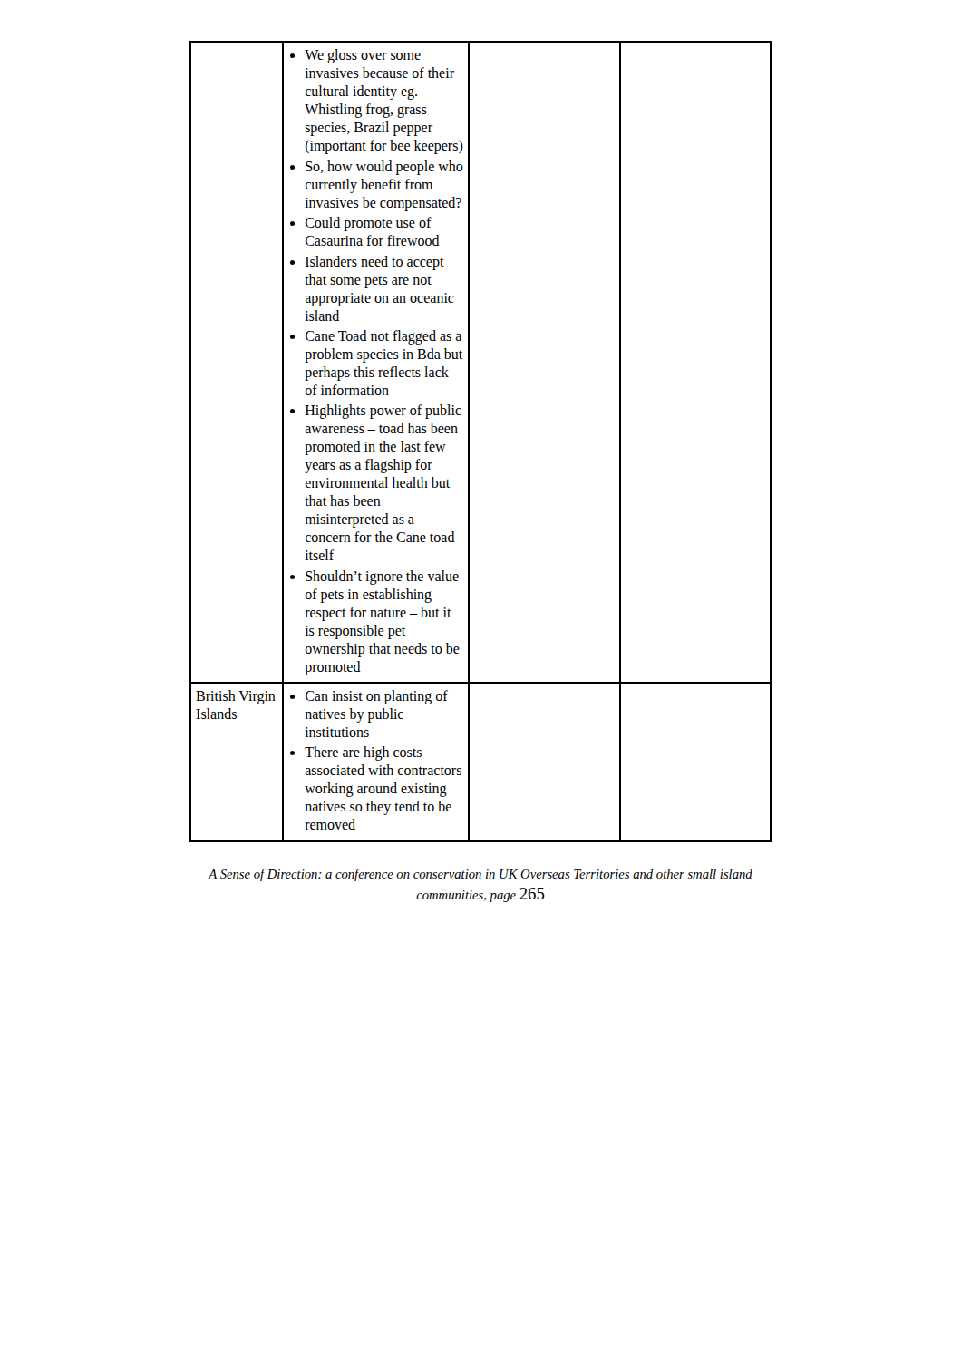| | We gloss over some invasives because of their cultural identity eg. Whistling frog, grass species, Brazil pepper (important for bee keepers) So, how would people who currently benefit from invasives be compensated? Could promote use of Casaurina for firewood Islanders need to accept that some pets are not appropriate on an oceanic island Cane Toad not flagged as a problem species in Bda but perhaps this reflects lack of information Highlights power of public awareness – toad has been promoted in the last few years as a flagship for environmental health but that has been misinterpreted as a concern for the Cane toad itself Shouldn’t ignore the value of pets in establishing respect for nature – but it is responsible pet ownership that needs to be promoted | | |
| British Virgin Islands | Can insist on planting of natives by public institutions There are high costs associated with contractors working around existing natives so they tend to be removed | | |
A Sense of Direction: a conference on conservation in UK Overseas Territories and other small island communities, page 265